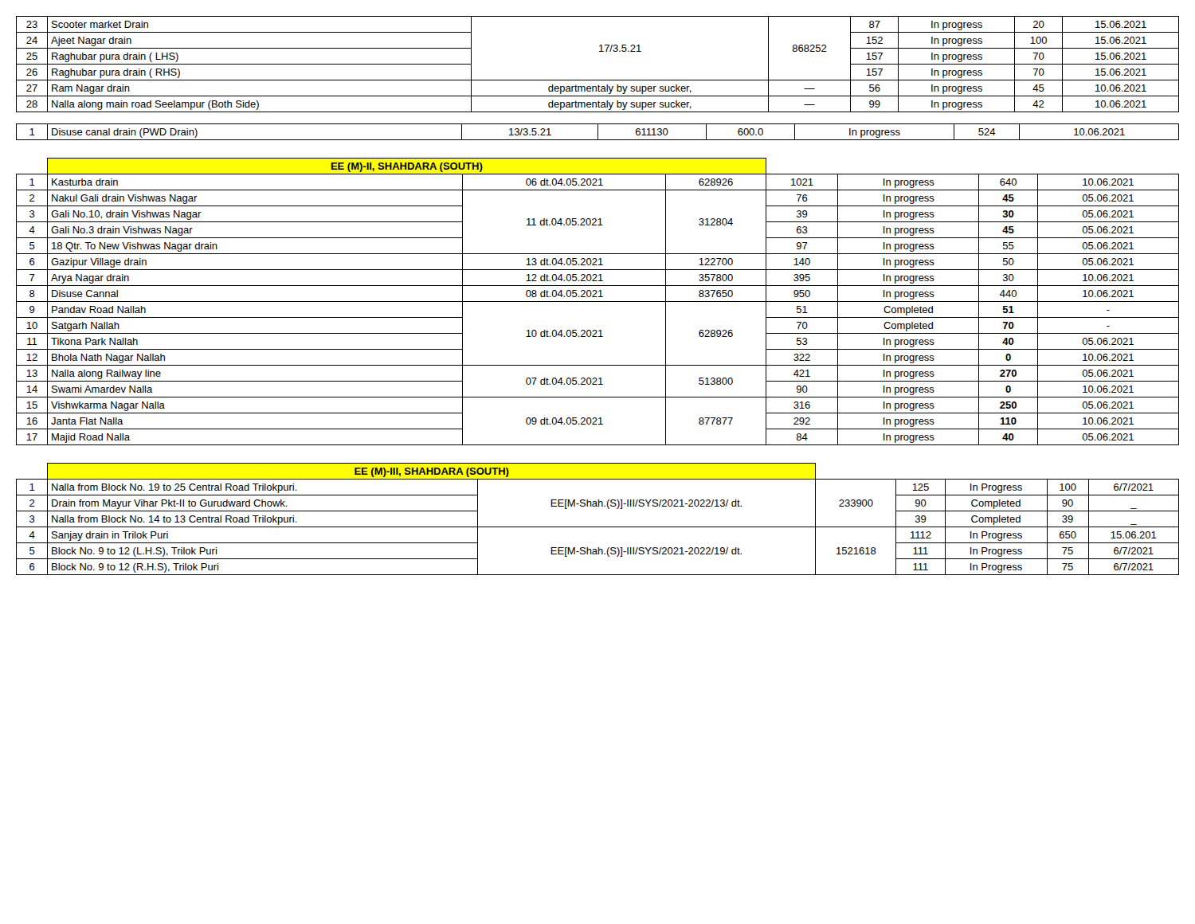| 23 | Scooter market Drain | 17/3.5.21 | 868252 | 87 | In progress | 20 | 15.06.2021 |
| 24 | Ajeet Nagar drain | 152 | In progress | 100 | 15.06.2021 |
| 25 | Raghubar pura drain ( LHS) | 157 | In progress | 70 | 15.06.2021 |
| 26 | Raghubar pura drain ( RHS) | 157 | In progress | 70 | 15.06.2021 |
| 27 | Ram Nagar drain | departmentaly by super sucker, | — | 56 | In progress | 45 | 10.06.2021 |
| 28 | Nalla along main road Seelampur (Both Side) | departmentaly by super sucker, | — | 99 | In progress | 42 | 10.06.2021 |
| 1 | Disuse canal drain (PWD Drain) | 13/3.5.21 | 611130 | 600.0 | In progress | 524 | 10.06.2021 |
| | EE (M)-II, SHAHDARA (SOUTH) | | | | |
| 1 | Kasturba drain | 06 dt.04.05.2021 | 628926 | 1021 | In progress | 640 | 10.06.2021 |
| 2 | Nakul Gali drain Vishwas Nagar | 11 dt.04.05.2021 | 312804 | 76 | In progress | 45 | 05.06.2021 |
| 3 | Gali No.10, drain Vishwas Nagar | 39 | In progress | 30 | 05.06.2021 |
| 4 | Gali No.3 drain Vishwas Nagar | 63 | In progress | 45 | 05.06.2021 |
| 5 | 18 Qtr. To New Vishwas Nagar drain | 97 | In progress | 55 | 05.06.2021 |
| 6 | Gazipur Village drain | 13 dt.04.05.2021 | 122700 | 140 | In progress | 50 | 05.06.2021 |
| 7 | Arya Nagar drain | 12 dt.04.05.2021 | 357800 | 395 | In progress | 30 | 10.06.2021 |
| 8 | Disuse Cannal | 08 dt.04.05.2021 | 837650 | 950 | In progress | 440 | 10.06.2021 |
| 9 | Pandav Road Nallah | 10 dt.04.05.2021 | 628926 | 51 | Completed | 51 | - |
| 10 | Satgarh Nallah | 70 | Completed | 70 | - |
| 11 | Tikona Park Nallah | 53 | In progress | 40 | 05.06.2021 |
| 12 | Bhola Nath Nagar Nallah | 322 | In progress | 0 | 10.06.2021 |
| 13 | Nalla along Railway line | 07 dt.04.05.2021 | 513800 | 421 | In progress | 270 | 05.06.2021 |
| 14 | Swami Amardev Nalla | 90 | In progress | 0 | 10.06.2021 |
| 15 | Vishwkarma Nagar Nalla | 09 dt.04.05.2021 | 877877 | 316 | In progress | 250 | 05.06.2021 |
| 16 | Janta Flat Nalla | 292 | In progress | 110 | 10.06.2021 |
| 17 | Majid Road Nalla | 84 | In progress | 40 | 05.06.2021 |
| | EE (M)-III, SHAHDARA (SOUTH) | | | | | |
| 1 | Nalla from Block No. 19 to 25 Central Road Trilokpuri. | EE[M-Shah.(S)]-III/SYS/2021-2022/13/ dt. | 233900 | 125 | In Progress | 100 | 6/7/2021 |
| 2 | Drain from Mayur Vihar Pkt-II to Gurudward Chowk. | 90 | Completed | 90 | _ |
| 3 | Nalla from Block No. 14 to 13 Central Road Trilokpuri. | 39 | Completed | 39 | _ |
| 4 | Sanjay drain in Trilok Puri | EE[M-Shah.(S)]-III/SYS/2021-2022/19/ dt. | 1521618 | 1112 | In Progress | 650 | 15.06.201 |
| 5 | Block No. 9 to 12 (L.H.S), Trilok Puri | 111 | In Progress | 75 | 6/7/2021 |
| 6 | Block No. 9 to 12 (R.H.S), Trilok Puri | 111 | In Progress | 75 | 6/7/2021 |